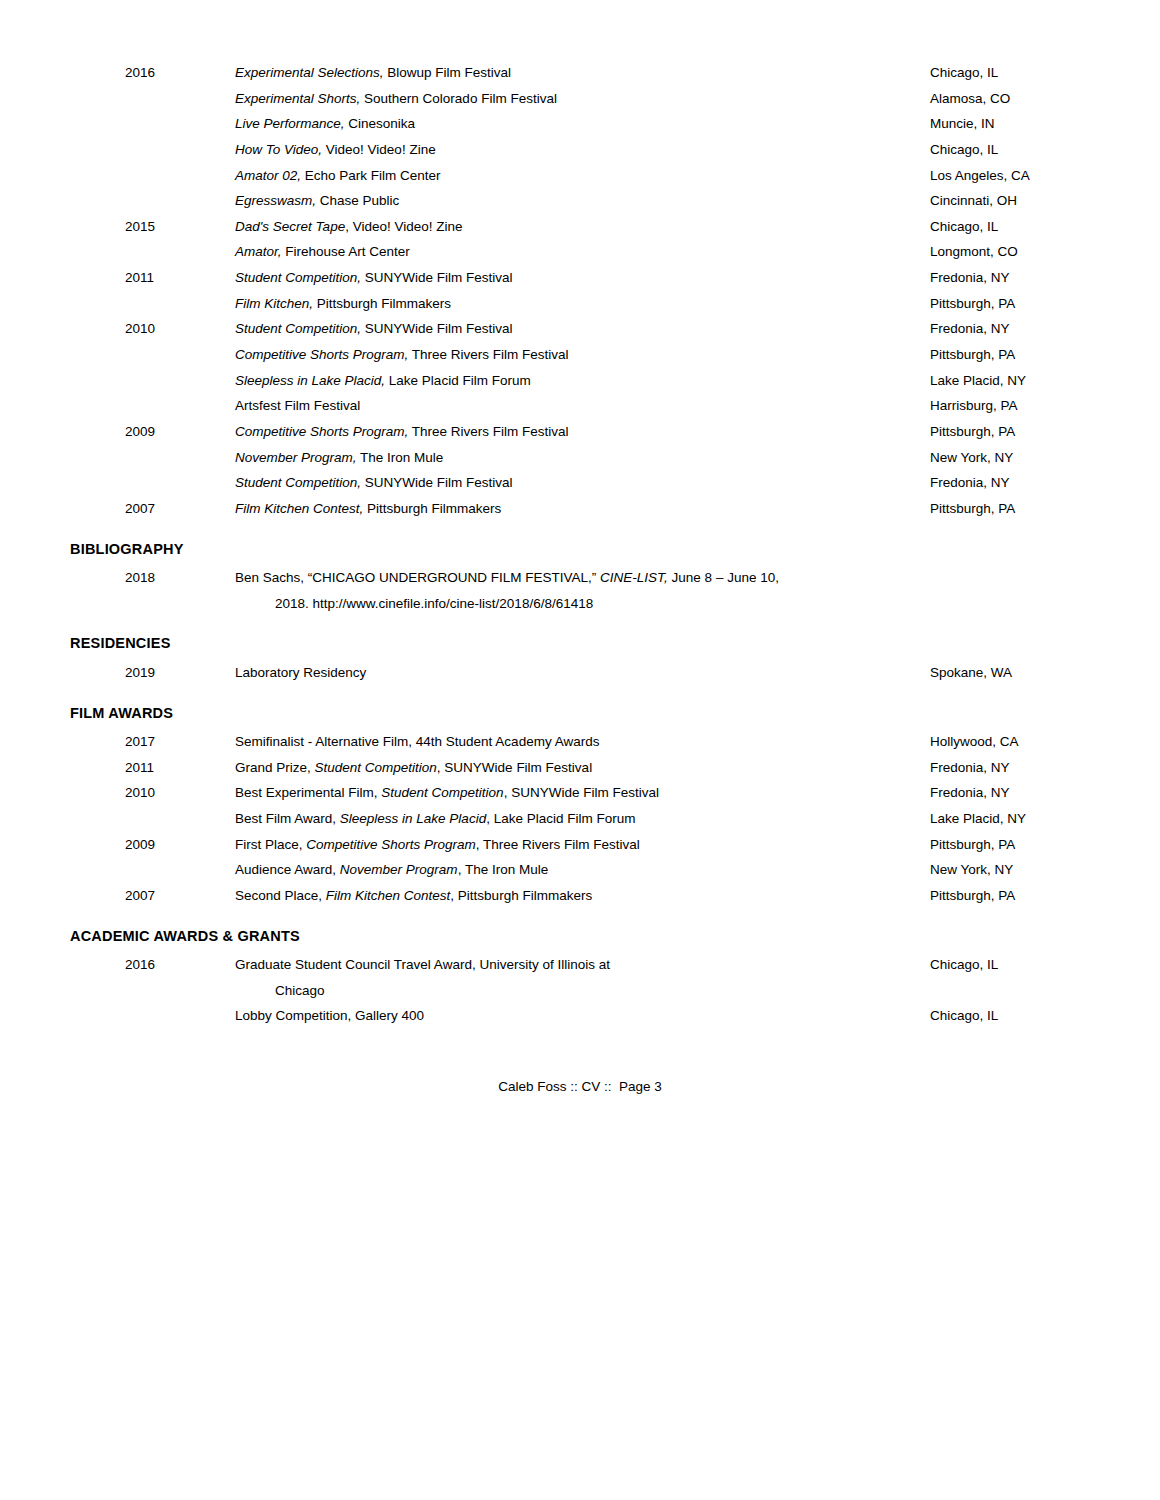| 2016 | Experimental Selections, Blowup Film Festival | Chicago, IL |
| | Experimental Shorts, Southern Colorado Film Festival | Alamosa, CO |
| | Live Performance, Cinesonika | Muncie, IN |
| | How To Video, Video! Video! Zine | Chicago, IL |
| | Amator 02, Echo Park Film Center | Los Angeles, CA |
| | Egresswasm, Chase Public | Cincinnati, OH |
| 2015 | Dad's Secret Tape , Video! Video! Zine | Chicago, IL |
| | Amator, Firehouse Art Center | Longmont, CO |
| 2011 | Student Competition, SUNYWide Film Festival | Fredonia, NY |
| | Film Kitchen, Pittsburgh Filmmakers | Pittsburgh, PA |
| 2010 | Student Competition, SUNYWide Film Festival | Fredonia, NY |
| | Competitive Shorts Program, Three Rivers Film Festival | Pittsburgh, PA |
| | Sleepless in Lake Placid, Lake Placid Film Forum | Lake Placid, NY |
| | Artsfest Film Festival | Harrisburg, PA |
| 2009 | Competitive Shorts Program, Three Rivers Film Festival | Pittsburgh, PA |
| | November Program, The Iron Mule | New York, NY |
| | Student Competition, SUNYWide Film Festival | Fredonia, NY |
| 2007 | Film Kitchen Contest, Pittsburgh Filmmakers | Pittsburgh, PA |
BIBLIOGRAPHY
| 2018 | Ben Sachs, “CHICAGO UNDERGROUND FILM FESTIVAL,” CINE-LIST, June 8 – June 10, 2018. http://www.cinefile.info/cine-list/2018/6/8/61418 |
RESIDENCIES
| 2019 | Laboratory Residency | Spokane, WA |
FILM AWARDS
| 2017 | Semifinalist - Alternative Film, 44th Student Academy Awards | Hollywood, CA |
| 2011 | Grand Prize, Student Competition , SUNYWide Film Festival | Fredonia, NY |
| 2010 | Best Experimental Film, Student Competition , SUNYWide Film Festival | Fredonia, NY |
| | Best Film Award, Sleepless in Lake Placid , Lake Placid Film Forum | Lake Placid, NY |
| 2009 | First Place, Competitive Shorts Program , Three Rivers Film Festival | Pittsburgh, PA |
| | Audience Award, November Program , The Iron Mule | New York, NY |
| 2007 | Second Place, Film Kitchen Contest , Pittsburgh Filmmakers | Pittsburgh, PA |
ACADEMIC AWARDS & GRANTS
| 2016 | Graduate Student Council Travel Award, University of Illinois at Chicago | Chicago, IL |
| | Lobby Competition, Gallery 400 | Chicago, IL |
Caleb Foss :: CV :: Page 3